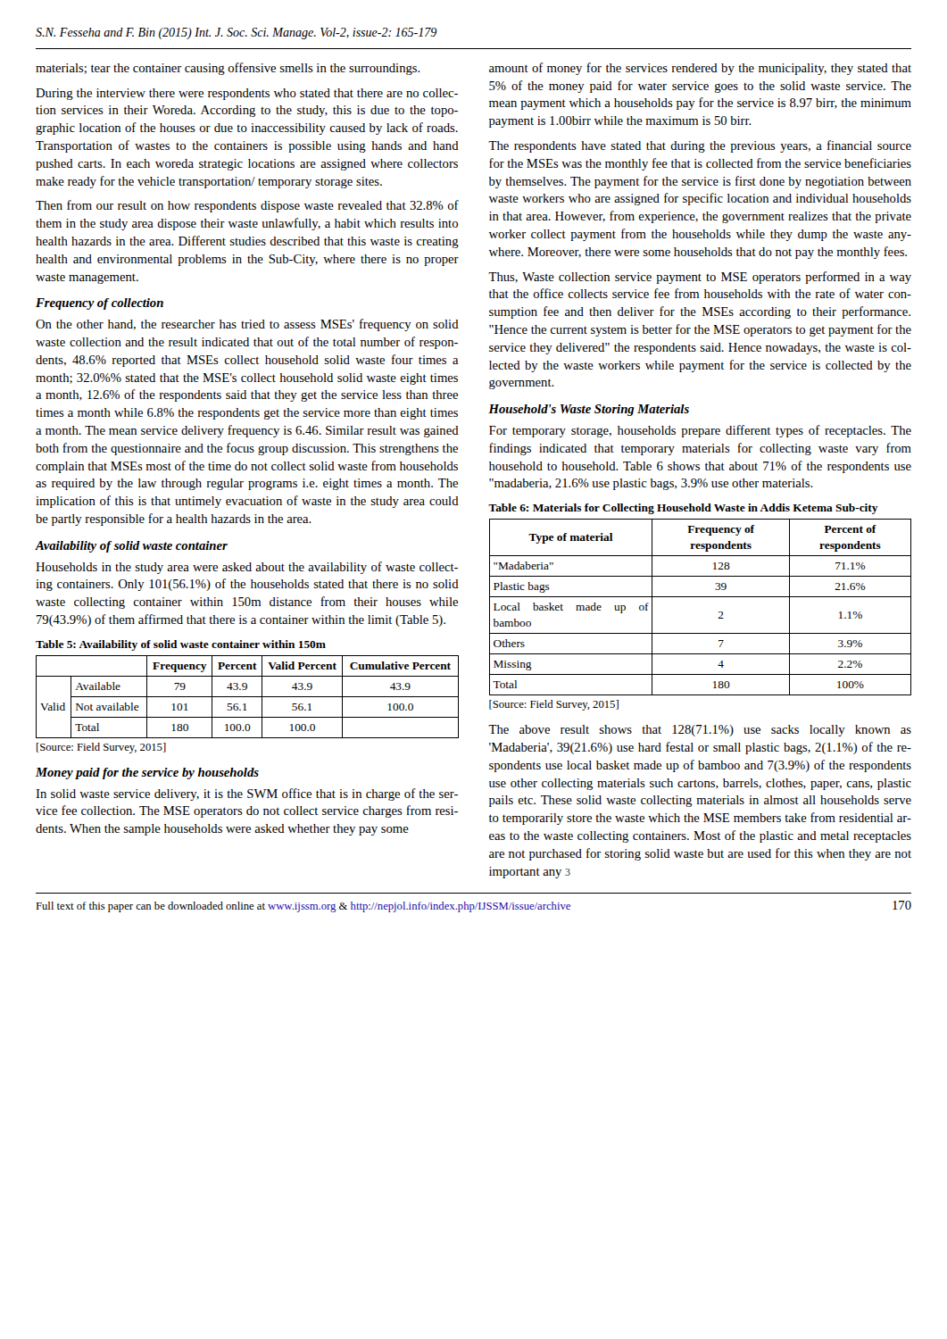S.N. Fesseha and F. Bin (2015) Int. J. Soc. Sci. Manage. Vol-2, issue-2: 165-179
materials; tear the container causing offensive smells in the surroundings.
During the interview there were respondents who stated that there are no collection services in their Woreda. According to the study, this is due to the topographic location of the houses or due to inaccessibility caused by lack of roads. Transportation of wastes to the containers is possible using hands and hand pushed carts. In each woreda strategic locations are assigned where collectors make ready for the vehicle transportation/ temporary storage sites.
Then from our result on how respondents dispose waste revealed that 32.8% of them in the study area dispose their waste unlawfully, a habit which results into health hazards in the area. Different studies described that this waste is creating health and environmental problems in the Sub-City, where there is no proper waste management.
Frequency of collection
On the other hand, the researcher has tried to assess MSEs' frequency on solid waste collection and the result indicated that out of the total number of respondents, 48.6% reported that MSEs collect household solid waste four times a month; 32.0%% stated that the MSE's collect household solid waste eight times a month, 12.6% of the respondents said that they get the service less than three times a month while 6.8% the respondents get the service more than eight times a month. The mean service delivery frequency is 6.46. Similar result was gained both from the questionnaire and the focus group discussion. This strengthens the complain that MSEs most of the time do not collect solid waste from households as required by the law through regular programs i.e. eight times a month. The implication of this is that untimely evacuation of waste in the study area could be partly responsible for a health hazards in the area.
Availability of solid waste container
Households in the study area were asked about the availability of waste collecting containers. Only 101(56.1%) of the households stated that there is no solid waste collecting container within 150m distance from their houses while 79(43.9%) of them affirmed that there is a container within the limit (Table 5).
Table 5 : Availability of solid waste container within 150m
| | Frequency | Percent | Valid Percent | Cumulative Percent |
| --- | --- | --- | --- | --- |
| Valid | Available | 79 | 43.9 | 43.9 | 43.9 |
| Not available | 101 | 56.1 | 56.1 | 100.0 |
| Total | 180 | 100.0 | 100.0 | |
[Source: Field Survey, 2015]
Money paid for the service by households
In solid waste service delivery, it is the SWM office that is in charge of the service fee collection. The MSE operators do not collect service charges from residents. When the sample households were asked whether they pay some
amount of money for the services rendered by the municipality, they stated that 5% of the money paid for water service goes to the solid waste service. The mean payment which a households pay for the service is 8.97 birr, the minimum payment is 1.00birr while the maximum is 50 birr.
The respondents have stated that during the previous years, a financial source for the MSEs was the monthly fee that is collected from the service beneficiaries by themselves. The payment for the service is first done by negotiation between waste workers who are assigned for specific location and individual households in that area. However, from experience, the government realizes that the private worker collect payment from the households while they dump the waste anywhere. Moreover, there were some households that do not pay the monthly fees.
Thus, Waste collection service payment to MSE operators performed in a way that the office collects service fee from households with the rate of water consumption fee and then deliver for the MSEs according to their performance. "Hence the current system is better for the MSE operators to get payment for the service they delivered" the respondents said. Hence nowadays, the waste is collected by the waste workers while payment for the service is collected by the government.
Household's Waste Storing Materials
For temporary storage, households prepare different types of receptacles. The findings indicated that temporary materials for collecting waste vary from household to household. Table 6 shows that about 71% of the respondents use "madaberia, 21.6% use plastic bags, 3.9% use other materials.
Table 6 : Materials for Collecting Household Waste in Addis Ketema Sub-city
| Type of material | Frequency of respondents | Percent of respondents |
| --- | --- | --- |
| "Madaberia" | 128 | 71.1% |
| Plastic bags | 39 | 21.6% |
| Local basket made up of bamboo | 2 | 1.1% |
| Others | 7 | 3.9% |
| Missing | 4 | 2.2% |
| Total | 180 | 100% |
[Source: Field Survey, 2015]
The above result shows that 128(71.1%) use sacks locally known as 'Madaberia', 39(21.6%) use hard festal or small plastic bags, 2(1.1%) of the respondents use local basket made up of bamboo and 7(3.9%) of the respondents use other collecting materials such cartons, barrels, clothes, paper, cans, plastic pails etc. These solid waste collecting materials in almost all households serve to temporarily store the waste which the MSE members take from residential areas to the waste collecting containers. Most of the plastic and metal receptacles are not purchased for storing solid waste but are used for this when they are not important any 3
Full text of this paper can be downloaded online at www.ijssm.org & http://nepjol.info/index.php/IJSSM/issue/archive
170